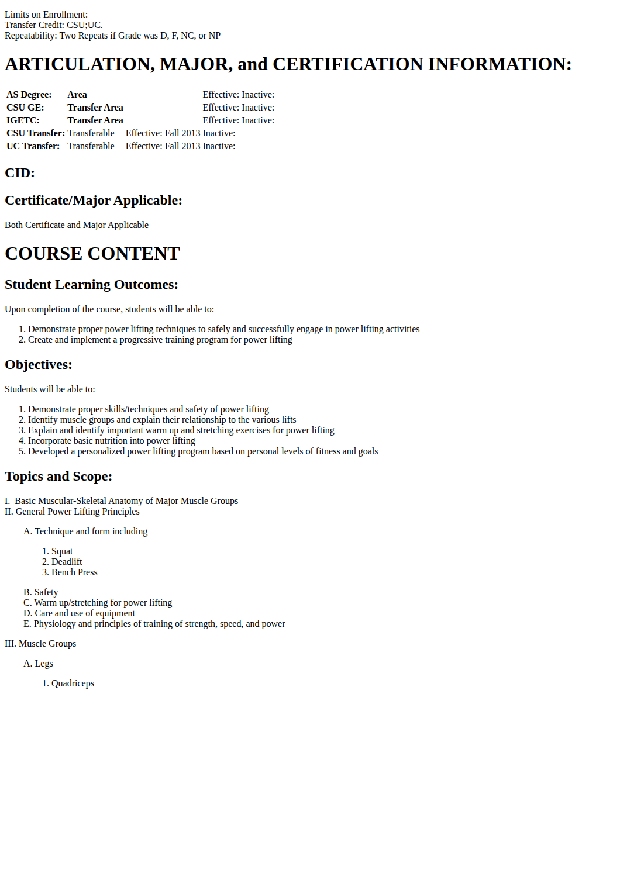Limits on Enrollment:
Transfer Credit: CSU;UC.
Repeatability: Two Repeats if Grade was D, F, NC, or NP
ARTICULATION, MAJOR, and CERTIFICATION INFORMATION:
| AS Degree: | Area | | | Effective: | Inactive: |
| CSU GE: | Transfer Area | | | Effective: | Inactive: |
| IGETC: | Transfer Area | | | Effective: | Inactive: |
| CSU Transfer: | Transferable | Effective: | Fall 2013 | Inactive: | |
| UC Transfer: | Transferable | Effective: | Fall 2013 | Inactive: | |
CID:
Certificate/Major Applicable:
Both Certificate and Major Applicable
COURSE CONTENT
Student Learning Outcomes:
Upon completion of the course, students will be able to:
Demonstrate proper power lifting techniques to safely and successfully engage in power lifting activities
Create and implement a progressive training program for power lifting
Objectives:
Students will be able to:
Demonstrate proper skills/techniques and safety of power lifting
Identify muscle groups and explain their relationship to the various lifts
Explain and identify important warm up and stretching exercises for power lifting
Incorporate basic nutrition into power lifting
Developed a personalized power lifting program based on personal levels of fitness and goals
Topics and Scope:
I. Basic Muscular-Skeletal Anatomy of Major Muscle Groups
II. General Power Lifting Principles
A. Technique and form including
1. Squat
2. Deadlift
3. Bench Press
B. Safety
C. Warm up/stretching for power lifting
D. Care and use of equipment
E. Physiology and principles of training of strength, speed, and power
III. Muscle Groups
A. Legs
1. Quadriceps